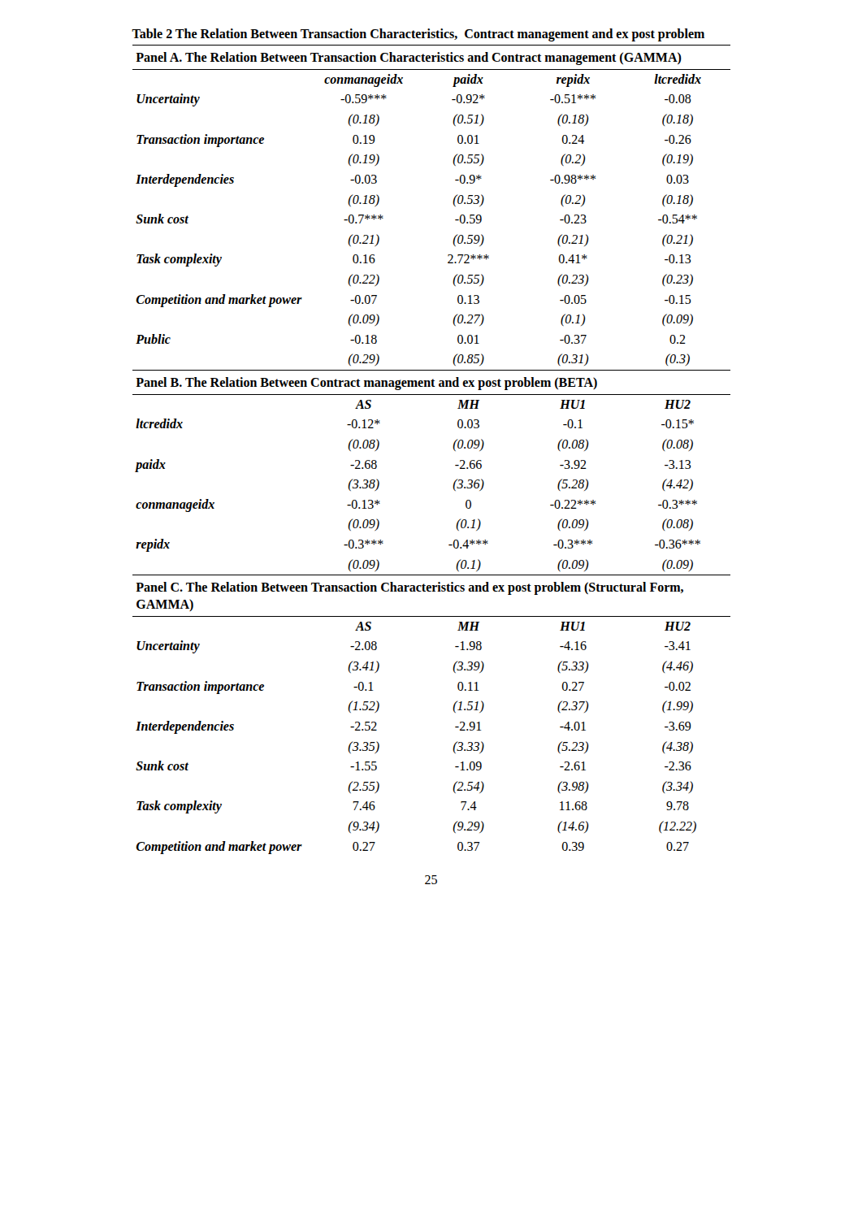Table 2 The Relation Between Transaction Characteristics, Contract management and ex post problem
| Panel A. The Relation Between Transaction Characteristics and Contract management (GAMMA) |
| | conmanageidx | paidx | repidx | ltcredidx |
| Uncertainty | -0.59*** | -0.92* | -0.51*** | -0.08 |
| | (0.18) | (0.51) | (0.18) | (0.18) |
| Transaction importance | 0.19 | 0.01 | 0.24 | -0.26 |
| | (0.19) | (0.55) | (0.2) | (0.19) |
| Interdependencies | -0.03 | -0.9* | -0.98*** | 0.03 |
| | (0.18) | (0.53) | (0.2) | (0.18) |
| Sunk cost | -0.7*** | -0.59 | -0.23 | -0.54** |
| | (0.21) | (0.59) | (0.21) | (0.21) |
| Task complexity | 0.16 | 2.72*** | 0.41* | -0.13 |
| | (0.22) | (0.55) | (0.23) | (0.23) |
| Competition and market power | -0.07 | 0.13 | -0.05 | -0.15 |
| | (0.09) | (0.27) | (0.1) | (0.09) |
| Public | -0.18 | 0.01 | -0.37 | 0.2 |
| | (0.29) | (0.85) | (0.31) | (0.3) |
| Panel B. The Relation Between Contract management and ex post problem (BETA) |
| | AS | MH | HU1 | HU2 |
| ltcredidx | -0.12* | 0.03 | -0.1 | -0.15* |
| | (0.08) | (0.09) | (0.08) | (0.08) |
| paidx | -2.68 | -2.66 | -3.92 | -3.13 |
| | (3.38) | (3.36) | (5.28) | (4.42) |
| conmanageidx | -0.13* | 0 | -0.22*** | -0.3*** |
| | (0.09) | (0.1) | (0.09) | (0.08) |
| repidx | -0.3*** | -0.4*** | -0.3*** | -0.36*** |
| | (0.09) | (0.1) | (0.09) | (0.09) |
| Panel C. The Relation Between Transaction Characteristics and ex post problem (Structural Form, GAMMA) |
| | AS | MH | HU1 | HU2 |
| Uncertainty | -2.08 | -1.98 | -4.16 | -3.41 |
| | (3.41) | (3.39) | (5.33) | (4.46) |
| Transaction importance | -0.1 | 0.11 | 0.27 | -0.02 |
| | (1.52) | (1.51) | (2.37) | (1.99) |
| Interdependencies | -2.52 | -2.91 | -4.01 | -3.69 |
| | (3.35) | (3.33) | (5.23) | (4.38) |
| Sunk cost | -1.55 | -1.09 | -2.61 | -2.36 |
| | (2.55) | (2.54) | (3.98) | (3.34) |
| Task complexity | 7.46 | 7.4 | 11.68 | 9.78 |
| | (9.34) | (9.29) | (14.6) | (12.22) |
| Competition and market power | 0.27 | 0.37 | 0.39 | 0.27 |
25